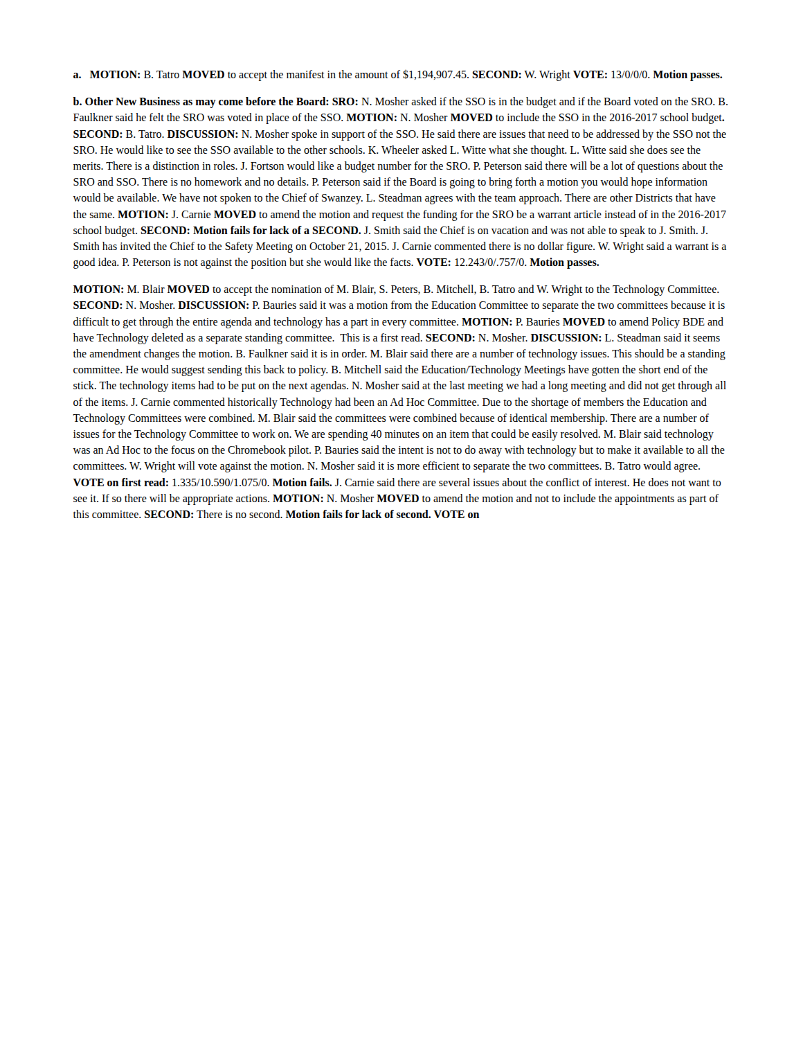a. MOTION: B. Tatro MOVED to accept the manifest in the amount of $1,194,907.45. SECOND: W. Wright VOTE: 13/0/0/0. Motion passes.
b. Other New Business as may come before the Board: SRO: N. Mosher asked if the SSO is in the budget and if the Board voted on the SRO. B. Faulkner said he felt the SRO was voted in place of the SSO. MOTION: N. Mosher MOVED to include the SSO in the 2016-2017 school budget. SECOND: B. Tatro. DISCUSSION: N. Mosher spoke in support of the SSO. He said there are issues that need to be addressed by the SSO not the SRO. He would like to see the SSO available to the other schools. K. Wheeler asked L. Witte what she thought. L. Witte said she does see the merits. There is a distinction in roles. J. Fortson would like a budget number for the SRO. P. Peterson said there will be a lot of questions about the SRO and SSO. There is no homework and no details. P. Peterson said if the Board is going to bring forth a motion you would hope information would be available. We have not spoken to the Chief of Swanzey. L. Steadman agrees with the team approach. There are other Districts that have the same. MOTION: J. Carnie MOVED to amend the motion and request the funding for the SRO be a warrant article instead of in the 2016-2017 school budget. SECOND: Motion fails for lack of a SECOND. J. Smith said the Chief is on vacation and was not able to speak to J. Smith. J. Smith has invited the Chief to the Safety Meeting on October 21, 2015. J. Carnie commented there is no dollar figure. W. Wright said a warrant is a good idea. P. Peterson is not against the position but she would like the facts. VOTE: 12.243/0/.757/0. Motion passes.
MOTION: M. Blair MOVED to accept the nomination of M. Blair, S. Peters, B. Mitchell, B. Tatro and W. Wright to the Technology Committee. SECOND: N. Mosher. DISCUSSION: P. Bauries said it was a motion from the Education Committee to separate the two committees because it is difficult to get through the entire agenda and technology has a part in every committee. MOTION: P. Bauries MOVED to amend Policy BDE and have Technology deleted as a separate standing committee. This is a first read. SECOND: N. Mosher. DISCUSSION: L. Steadman said it seems the amendment changes the motion. B. Faulkner said it is in order. M. Blair said there are a number of technology issues. This should be a standing committee. He would suggest sending this back to policy. B. Mitchell said the Education/Technology Meetings have gotten the short end of the stick. The technology items had to be put on the next agendas. N. Mosher said at the last meeting we had a long meeting and did not get through all of the items. J. Carnie commented historically Technology had been an Ad Hoc Committee. Due to the shortage of members the Education and Technology Committees were combined. M. Blair said the committees were combined because of identical membership. There are a number of issues for the Technology Committee to work on. We are spending 40 minutes on an item that could be easily resolved. M. Blair said technology was an Ad Hoc to the focus on the Chromebook pilot. P. Bauries said the intent is not to do away with technology but to make it available to all the committees. W. Wright will vote against the motion. N. Mosher said it is more efficient to separate the two committees. B. Tatro would agree. VOTE on first read: 1.335/10.590/1.075/0. Motion fails. J. Carnie said there are several issues about the conflict of interest. He does not want to see it. If so there will be appropriate actions. MOTION: N. Mosher MOVED to amend the motion and not to include the appointments as part of this committee. SECOND: There is no second. Motion fails for lack of second. VOTE on